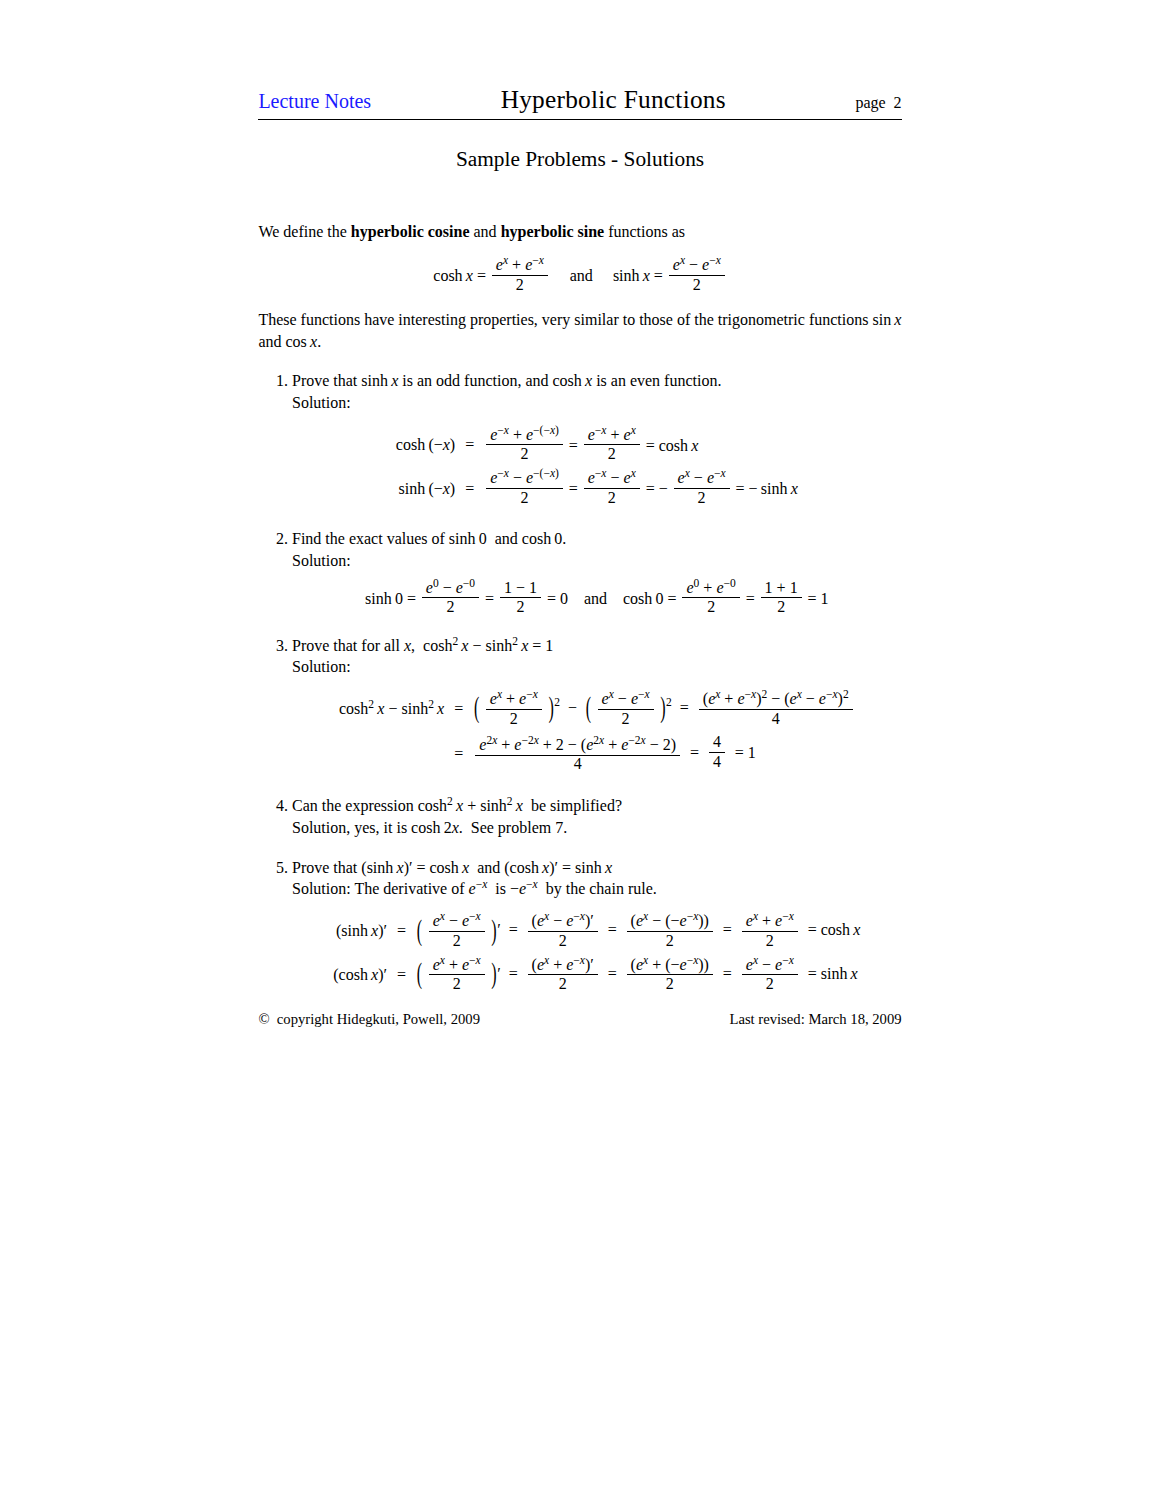Lecture Notes
Hyperbolic Functions
page 2
Sample Problems - Solutions
We define the hyperbolic cosine and hyperbolic sine functions as
cosh x = ex + e−x 2 and sinh x = ex − e−x 2
These functions have interesting properties, very similar to those of the trigonometric functions sin x and cos x.
Prove that sinh x is an odd function, and cosh x is an even function.
Solution:
| cosh (− x ) | = | e − x + e −(− x ) 2 = e − x + e x 2 = cosh x |
| sinh (− x ) | = | e − x − e −(− x ) 2 = e − x − e x 2 = − e x − e − x 2 = − sinh x |
Find the exact values of sinh 0 and cosh 0.
Solution:
sinh 0 = e0 − e−02 = 1 − 12 = 0 and cosh 0 = e0 + e−02 = 1 + 12 = 1
Prove that for all x, cosh2 x − sinh2 x = 1
Solution:
| cosh 2 x − sinh 2 x | = | ( e x + e − x 2 ) 2 − ( e x − e − x 2 ) 2 = ( e x + e − x ) 2 − ( e x − e − x ) 2 4 |
| | = | e 2 x + e −2 x + 2 − ( e 2 x + e −2 x − 2) 4 = 4 4 = 1 |
Can the expression cosh2 x + sinh2 x be simplified?
Solution, yes, it is cosh 2x. See problem 7.
Prove that (sinh x)′ = cosh x and (cosh x)′ = sinh x
Solution: The derivative of e−x is −e−x by the chain rule.
| ( sinh x )′ | = | ( e x − e − x 2 ) ′ = ( e x − e − x )′ 2 = ( e x − (− e − x )) 2 = e x + e − x 2 = cosh x |
| ( cosh x )′ | = | ( e x + e − x 2 ) ′ = ( e x + e − x )′ 2 = ( e x + (− e − x )) 2 = e x − e − x 2 = sinh x |
© copyright Hidegkuti, Powell, 2009
Last revised: March 18, 2009